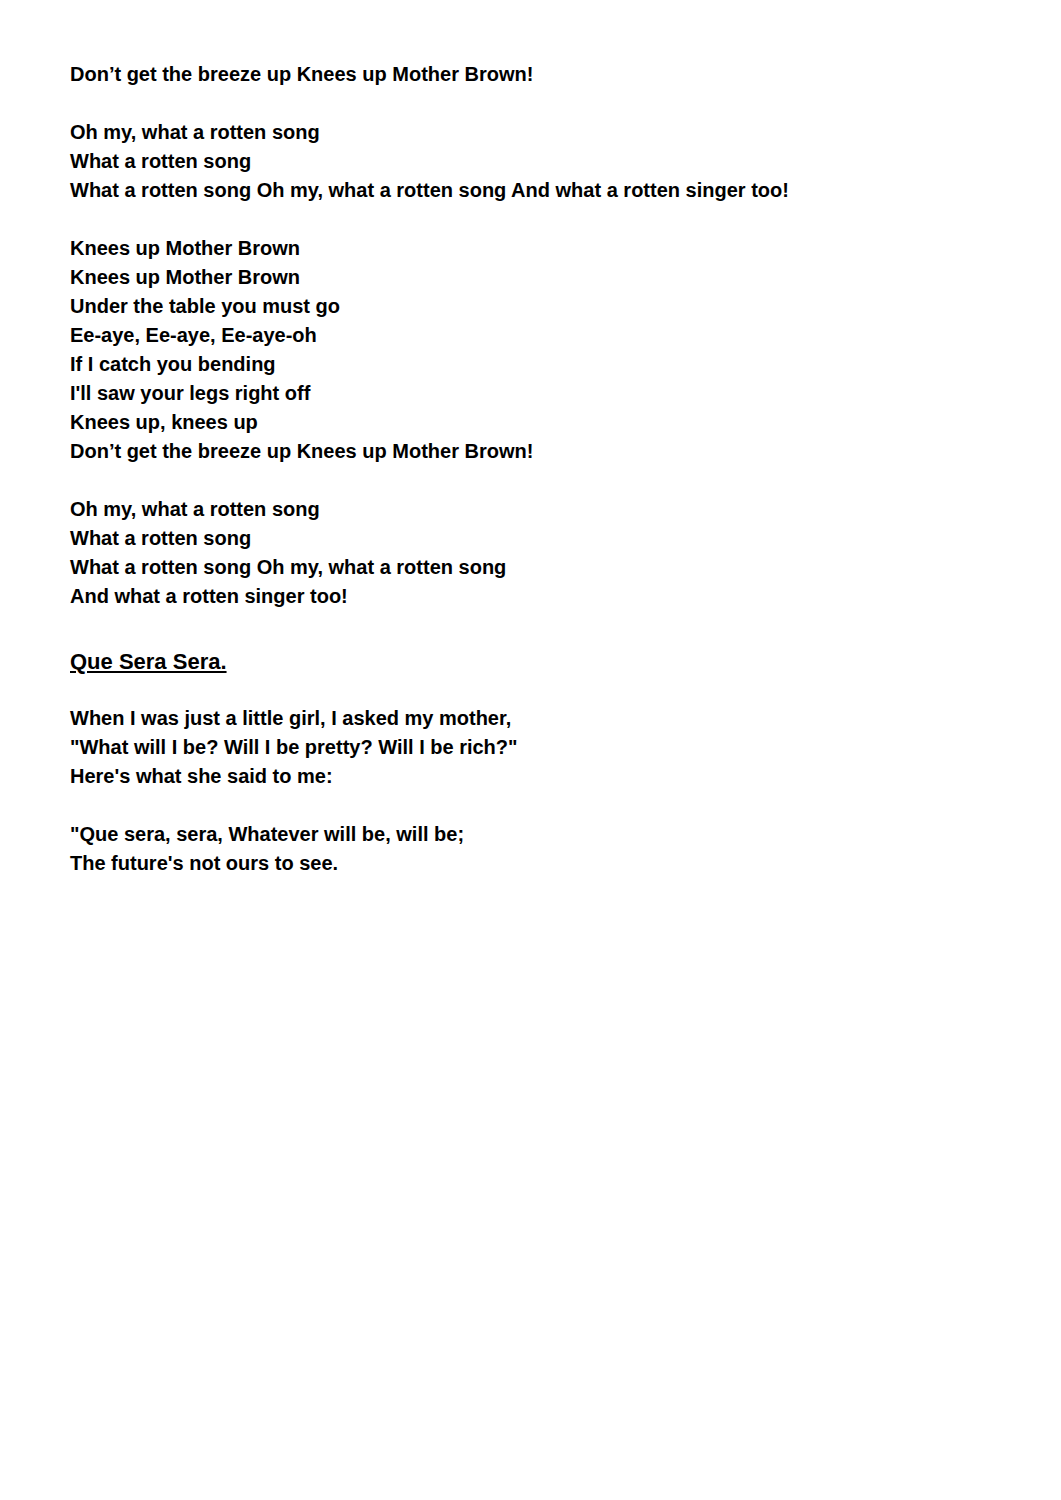Don’t get the breeze up Knees up Mother Brown!
Oh my, what a rotten song
What a rotten song
What a rotten song Oh my, what a rotten song And what a rotten singer too!
Knees up Mother Brown
Knees up Mother Brown
Under the table you must go
Ee-aye, Ee-aye, Ee-aye-oh
If I catch you bending
I'll saw your legs right off
Knees up, knees up
Don’t get the breeze up Knees up Mother Brown!
Oh my, what a rotten song
What a rotten song
What a rotten song Oh my, what a rotten song
And what a rotten singer too!
Que Sera Sera.
When I was just a little girl, I asked my mother,
"What will I be? Will I be pretty? Will I be rich?"
Here's what she said to me:
"Que sera, sera, Whatever will be, will be;
The future's not ours to see.